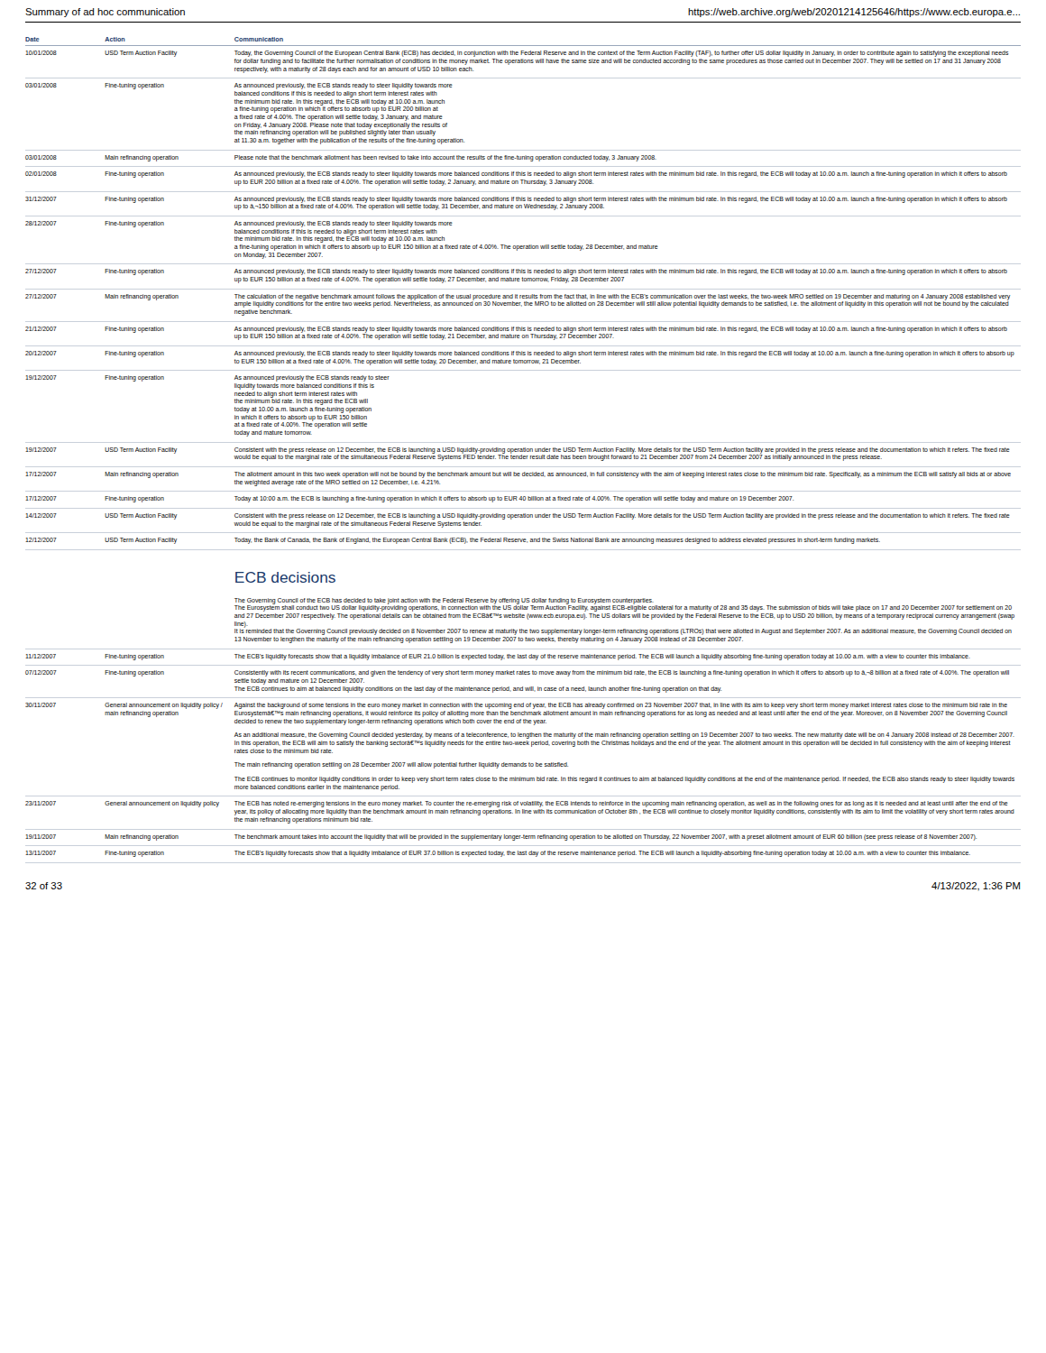Summary of ad hoc communication
https://web.archive.org/web/20201214125646/https://www.ecb.europa.e...
| Date | Action | Communication |
| --- | --- | --- |
| 10/01/2008 | USD Term Auction Facility | Today, the Governing Council of the European Central Bank (ECB) has decided, in conjunction with the Federal Reserve and in the context of the Term Auction Facility (TAF), to further offer US dollar liquidity in January, in order to contribute again to satisfying the exceptional needs for dollar funding and to facilitate the further normalisation of conditions in the money market. The operations will have the same size and will be conducted according to the same procedures as those carried out in December 2007. They will be settled on 17 and 31 January 2008 respectively, with a maturity of 28 days each and for an amount of USD 10 billion each. |
| 03/01/2008 | Fine-tuning operation | As announced previously, the ECB stands ready to steer liquidity towards more balanced conditions if this is needed to align short term interest rates with the minimum bid rate. In this regard, the ECB will today at 10.00 a.m. launch a fine-tuning operation in which it offers to absorb up to EUR 200 billion at a fixed rate of 4.00%. The operation will settle today, 3 January, and mature on Friday, 4 January 2008. Please note that today exceptionally the results of the main refinancing operation will be published slightly later than usually at 11.30 a.m. together with the publication of the results of the fine-tuning operation. |
| 03/01/2008 | Main refinancing operation | Please note that the benchmark allotment has been revised to take into account the results of the fine-tuning operation conducted today, 3 January 2008. |
| 02/01/2008 | Fine-tuning operation | As announced previously, the ECB stands ready to steer liquidity towards more balanced conditions if this is needed to align short term interest rates with the minimum bid rate. In this regard, the ECB will today at 10.00 a.m. launch a fine-tuning operation in which it offers to absorb up to EUR 200 billion at a fixed rate of 4.00%. The operation will settle today, 2 January, and mature on Thursday, 3 January 2008. |
| 31/12/2007 | Fine-tuning operation | As announced previously, the ECB stands ready to steer liquidity towards more balanced conditions if this is needed to align short term interest rates with the minimum bid rate. In this regard, the ECB will today at 10.00 a.m. launch a fine-tuning operation in which it offers to absorb up to â‚¬150 billion at a fixed rate of 4.00%. The operation will settle today, 31 December, and mature on Wednesday, 2 January 2008. |
| 28/12/2007 | Fine-tuning operation | As announced previously, the ECB stands ready to steer liquidity towards more balanced conditions if this is needed to align short term interest rates with the minimum bid rate. In this regard, the ECB will today at 10.00 a.m. launch a fine-tuning operation in which it offers to absorb up to EUR 150 billion at a fixed rate of 4.00%. The operation will settle today, 28 December, and mature on Monday, 31 December 2007. |
| 27/12/2007 | Fine-tuning operation | As announced previously, the ECB stands ready to steer liquidity towards more balanced conditions if this is needed to align short term interest rates with the minimum bid rate. In this regard, the ECB will today at 10.00 a.m. launch a fine-tuning operation in which it offers to absorb up to EUR 150 billion at a fixed rate of 4.00%. The operation will settle today, 27 December, and mature tomorrow, Friday, 28 December 2007 |
| 27/12/2007 | Main refinancing operation | The calculation of the negative benchmark amount follows the application of the usual procedure and it results from the fact that, in line with the ECB's communication over the last weeks, the two-week MRO settled on 19 December and maturing on 4 January 2008 established very ample liquidity conditions for the entire two weeks period. Nevertheless, as announced on 30 November, the MRO to be allotted on 28 December will still allow potential liquidity demands to be satisfied, i.e. the allotment of liquidity in this operation will not be bound by the calculated negative benchmark. |
| 21/12/2007 | Fine-tuning operation | As announced previously, the ECB stands ready to steer liquidity towards more balanced conditions if this is needed to align short term interest rates with the minimum bid rate. In this regard, the ECB will today at 10.00 a.m. launch a fine-tuning operation in which it offers to absorb up to EUR 150 billion at a fixed rate of 4.00%. The operation will settle today, 21 December, and mature on Thursday, 27 December 2007. |
| 20/12/2007 | Fine-tuning operation | As announced previously, the ECB stands ready to steer liquidity towards more balanced conditions if this is needed to align short term interest rates with the minimum bid rate. In this regard the ECB will today at 10.00 a.m. launch a fine-tuning operation in which it offers to absorb up to EUR 150 billion at a fixed rate of 4.00%. The operation will settle today, 20 December, and mature tomorrow, 21 December. |
| 19/12/2007 | Fine-tuning operation | As announced previously the ECB stands ready to steer liquidity towards more balanced conditions if this is needed to align short term interest rates with the minimum bid rate. In this regard the ECB will today at 10.00 a.m. launch a fine-tuning operation in which it offers to absorb up to EUR 150 billion at a fixed rate of 4.00%. The operation will settle today and mature tomorrow. |
| 19/12/2007 | USD Term Auction Facility | Consistent with the press release on 12 December, the ECB is launching a USD liquidity-providing operation under the USD Term Auction Facility. More details for the USD Term Auction facility are provided in the press release and the documentation to which it refers. The fixed rate would be equal to the marginal rate of the simultaneous Federal Reserve Systems FED tender. The tender result date has been brought forward to 21 December 2007 from 24 December 2007 as initially announced in the press release. |
| 17/12/2007 | Main refinancing operation | The allotment amount in this two week operation will not be bound by the benchmark amount but will be decided, as announced, in full consistency with the aim of keeping interest rates close to the minimum bid rate. Specifically, as a minimum the ECB will satisfy all bids at or above the weighted average rate of the MRO settled on 12 December, i.e. 4.21%. |
| 17/12/2007 | Fine-tuning operation | Today at 10:00 a.m. the ECB is launching a fine-tuning operation in which it offers to absorb up to EUR 40 billion at a fixed rate of 4.00%. The operation will settle today and mature on 19 December 2007. |
| 14/12/2007 | USD Term Auction Facility | Consistent with the press release on 12 December, the ECB is launching a USD liquidity-providing operation under the USD Term Auction Facility. More details for the USD Term Auction facility are provided in the press release and the documentation to which it refers. The fixed rate would be equal to the marginal rate of the simultaneous Federal Reserve Systems tender. |
| 12/12/2007 | USD Term Auction Facility | Today, the Bank of Canada, the Bank of England, the European Central Bank (ECB), the Federal Reserve, and the Swiss National Bank are announcing measures designed to address elevated pressures in short-term funding markets. |
| | | ECB decisions The Governing Council of the ECB has decided to take joint action with the Federal Reserve by offering US dollar funding to Eurosystem counterparties. The Eurosystem shall conduct two US dollar liquidity-providing operations, in connection with the US dollar Term Auction Facility, against ECB-eligible collateral for a maturity of 28 and 35 days. The submission of bids will take place on 17 and 20 December 2007 for settlement on 20 and 27 December 2007 respectively. The operational details can be obtained from the ECBâ€™s website (www.ecb.europa.eu). The US dollars will be provided by the Federal Reserve to the ECB, up to USD 20 billion, by means of a temporary reciprocal currency arrangement (swap line). It is reminded that the Governing Council previously decided on 8 November 2007 to renew at maturity the two supplementary longer-term refinancing operations (LTROs) that were allotted in August and September 2007. As an additional measure, the Governing Council decided on 13 November to lengthen the maturity of the main refinancing operation settling on 19 December 2007 to two weeks, thereby maturing on 4 January 2008 instead of 28 December 2007. |
| 11/12/2007 | Fine-tuning operation | The ECB's liquidity forecasts show that a liquidity imbalance of EUR 21.0 billion is expected today, the last day of the reserve maintenance period. The ECB will launch a liquidity absorbing fine-tuning operation today at 10.00 a.m. with a view to counter this imbalance. |
| 07/12/2007 | Fine-tuning operation | Consistently with its recent communications, and given the tendency of very short term money market rates to move away from the minimum bid rate, the ECB is launching a fine-tuning operation in which it offers to absorb up to â‚¬8 billion at a fixed rate of 4.00%. The operation will settle today and mature on 12 December 2007. The ECB continues to aim at balanced liquidity conditions on the last day of the maintenance period, and will, in case of a need, launch another fine-tuning operation on that day. |
| 30/11/2007 | General announcement on liquidity policy / main refinancing operation | Against the background of some tensions in the euro money market in connection with the upcoming end of year, the ECB has already confirmed on 23 November 2007 that, in line with its aim to keep very short term money market interest rates close to the minimum bid rate in the Eurosystemâ€™s main refinancing operations, it would reinforce its policy of allotting more than the benchmark allotment amount in main refinancing operations for as long as needed and at least until after the end of the year. Moreover, on 8 November 2007 the Governing Council decided to renew the two supplementary longer-term refinancing operations which both cover the end of the year. As an additional measure, the Governing Council decided yesterday, by means of a teleconference, to lengthen the maturity of the main refinancing operation settling on 19 December 2007 to two weeks. The new maturity date will be on 4 January 2008 instead of 28 December 2007. In this operation, the ECB will aim to satisfy the banking sectorâ€™s liquidity needs for the entire two-week period, covering both the Christmas holidays and the end of the year. The allotment amount in this operation will be decided in full consistency with the aim of keeping interest rates close to the minimum bid rate. The main refinancing operation settling on 28 December 2007 will allow potential further liquidity demands to be satisfied. The ECB continues to monitor liquidity conditions in order to keep very short term rates close to the minimum bid rate. In this regard it continues to aim at balanced liquidity conditions at the end of the maintenance period. If needed, the ECB also stands ready to steer liquidity towards more balanced conditions earlier in the maintenance period. |
| 23/11/2007 | General announcement on liquidity policy | The ECB has noted re-emerging tensions in the euro money market. To counter the re-emerging risk of volatility, the ECB intends to reinforce in the upcoming main refinancing operation, as well as in the following ones for as long as it is needed and at least until after the end of the year, its policy of allocating more liquidity than the benchmark amount in main refinancing operations. In line with its communication of October 8th , the ECB will continue to closely monitor liquidity conditions, consistently with its aim to limit the volatility of very short term rates around the main refinancing operations minimum bid rate. |
| 19/11/2007 | Main refinancing operation | The benchmark amount takes into account the liquidity that will be provided in the supplementary longer-term refinancing operation to be allotted on Thursday, 22 November 2007, with a preset allotment amount of EUR 60 billion (see press release of 8 November 2007). |
| 13/11/2007 | Fine-tuning operation | The ECB's liquidity forecasts show that a liquidity imbalance of EUR 37.0 billion is expected today, the last day of the reserve maintenance period. The ECB will launch a liquidity-absorbing fine-tuning operation today at 10.00 a.m. with a view to counter this imbalance. |
32 of 33
4/13/2022, 1:36 PM